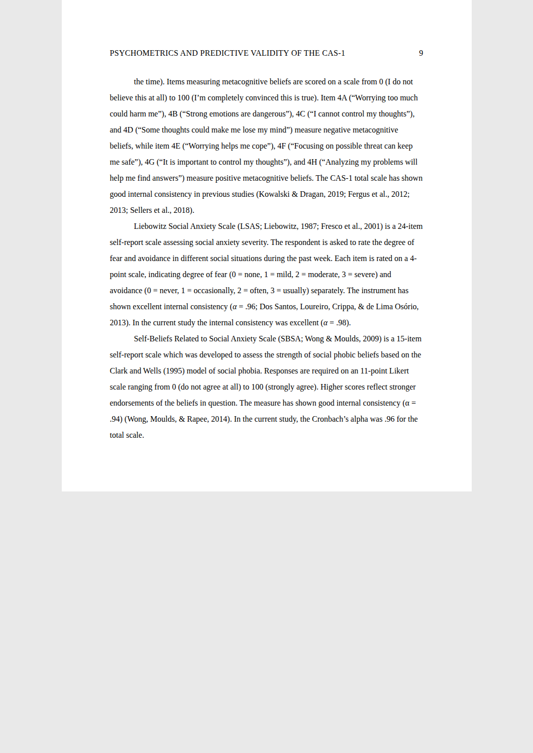Psychometrics and Predictive Validity of the CAS-1 9
the time). Items measuring metacognitive beliefs are scored on a scale from 0 (I do not believe this at all) to 100 (I’m completely convinced this is true). Item 4A (“Worrying too much could harm me”), 4B (“Strong emotions are dangerous”), 4C (“I cannot control my thoughts”), and 4D (“Some thoughts could make me lose my mind”) measure negative metacognitive beliefs, while item 4E (“Worrying helps me cope”), 4F (“Focusing on possible threat can keep me safe”), 4G (“It is important to control my thoughts”), and 4H (“Analyzing my problems will help me find answers”) measure positive metacognitive beliefs. The CAS-1 total scale has shown good internal consistency in previous studies (Kowalski & Dragan, 2019; Fergus et al., 2012; 2013; Sellers et al., 2018).
Liebowitz Social Anxiety Scale (LSAS; Liebowitz, 1987; Fresco et al., 2001) is a 24-item self-report scale assessing social anxiety severity. The respondent is asked to rate the degree of fear and avoidance in different social situations during the past week. Each item is rated on a 4-point scale, indicating degree of fear (0 = none, 1 = mild, 2 = moderate, 3 = severe) and avoidance (0 = never, 1 = occasionally, 2 = often, 3 = usually) separately. The instrument has shown excellent internal consistency (α = .96; Dos Santos, Loureiro, Crippa, & de Lima Osório, 2013). In the current study the internal consistency was excellent (α = .98).
Self-Beliefs Related to Social Anxiety Scale (SBSA; Wong & Moulds, 2009) is a 15-item self-report scale which was developed to assess the strength of social phobic beliefs based on the Clark and Wells (1995) model of social phobia. Responses are required on an 11-point Likert scale ranging from 0 (do not agree at all) to 100 (strongly agree). Higher scores reflect stronger endorsements of the beliefs in question. The measure has shown good internal consistency (α = .94) (Wong, Moulds, & Rapee, 2014). In the current study, the Cronbach’s alpha was .96 for the total scale.